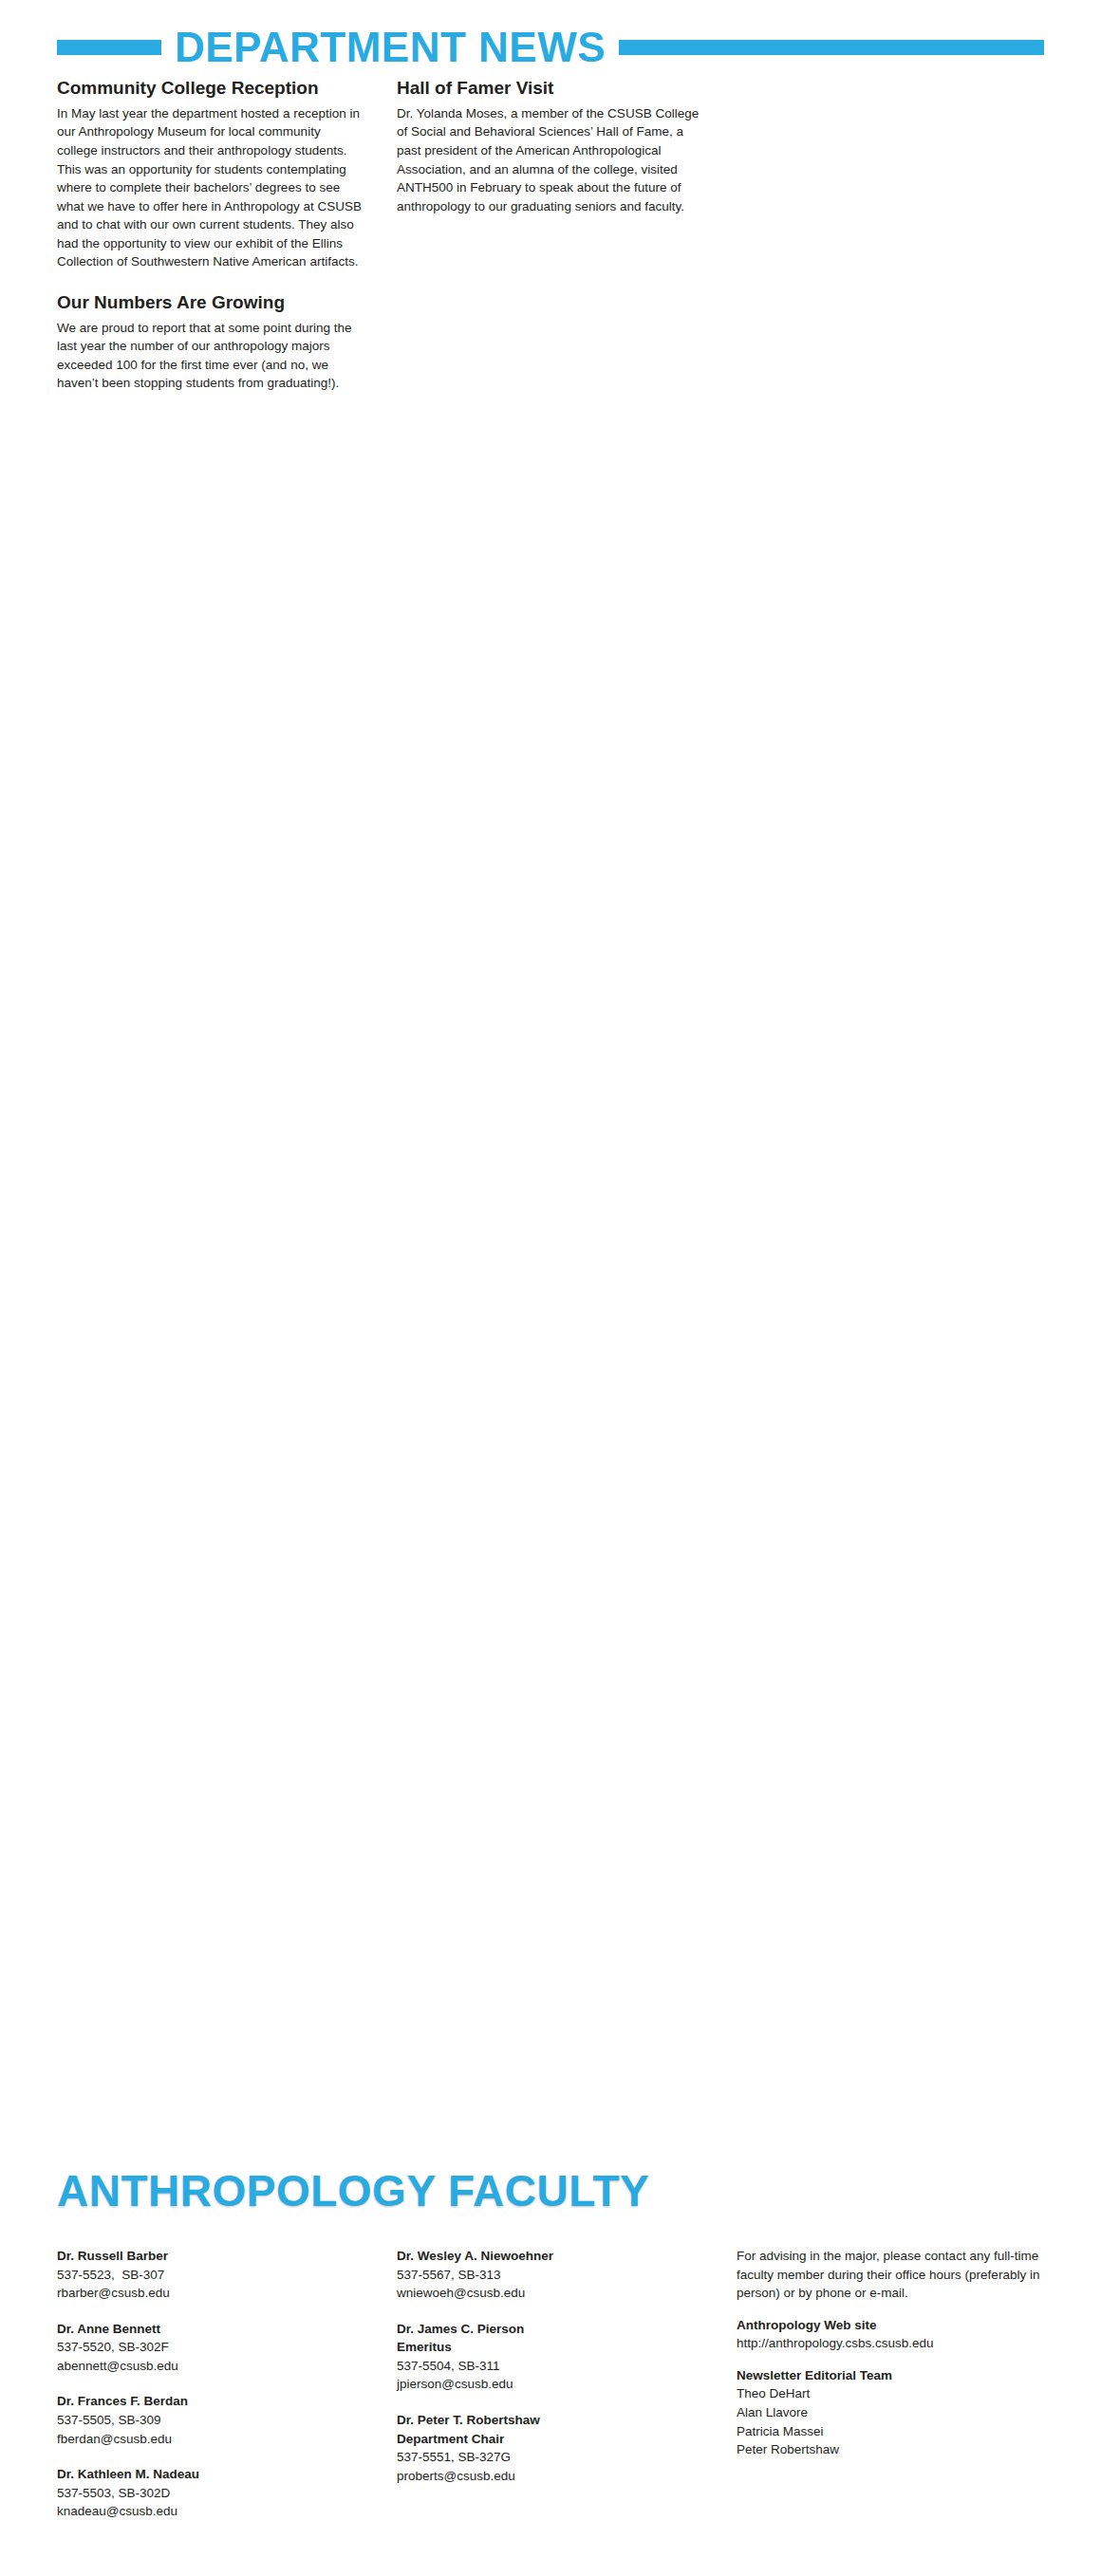DEPARTMENT NEWS
Community College Reception
In May last year the department hosted a reception in our Anthropology Museum for local community college instructors and their anthropology students. This was an opportunity for students contemplating where to complete their bachelors’ degrees to see what we have to offer here in Anthropology at CSUSB and to chat with our own current students. They also had the opportunity to view our exhibit of the Ellins Collection of Southwestern Native American artifacts.
Our Numbers Are Growing
We are proud to report that at some point during the last year the number of our anthropology majors exceeded 100 for the first time ever (and no, we haven’t been stopping students from graduating!).
Hall of Famer Visit
Dr. Yolanda Moses, a member of the CSUSB College of Social and Behavioral Sciences’ Hall of Fame, a past president of the American Anthropological Association, and an alumna of the college, visited ANTH500 in February to speak about the future of anthropology to our graduating seniors and faculty.
ANTHROPOLOGY FACULTY
Dr. Russell Barber 537-5523, SB-307
rbarber@csusb.edu
Dr. Anne Bennett 537-5520, SB-302F
abennett@csusb.edu
Dr. Frances F. Berdan 537-5505, SB-309
fberdan@csusb.edu
Dr. Kathleen M. Nadeau 537-5503, SB-302D
knadeau@csusb.edu
Dr. Wesley A. Niewoehner 537-5567, SB-313
wniewoeh@csusb.edu
Dr. James C. Pierson Emeritus 537-5504, SB-311
jpierson@csusb.edu
Dr. Peter T. Robertshaw Department Chair 537-5551, SB-327G
proberts@csusb.edu
For advising in the major, please contact any full-time faculty member during their office hours (preferably in person) or by phone or e-mail.
Anthropology Web site
http://anthropology.csbs.csusb.edu
Newsletter Editorial Team
Theo DeHart
Alan Llavore
Patricia Massei
Peter Robertshaw